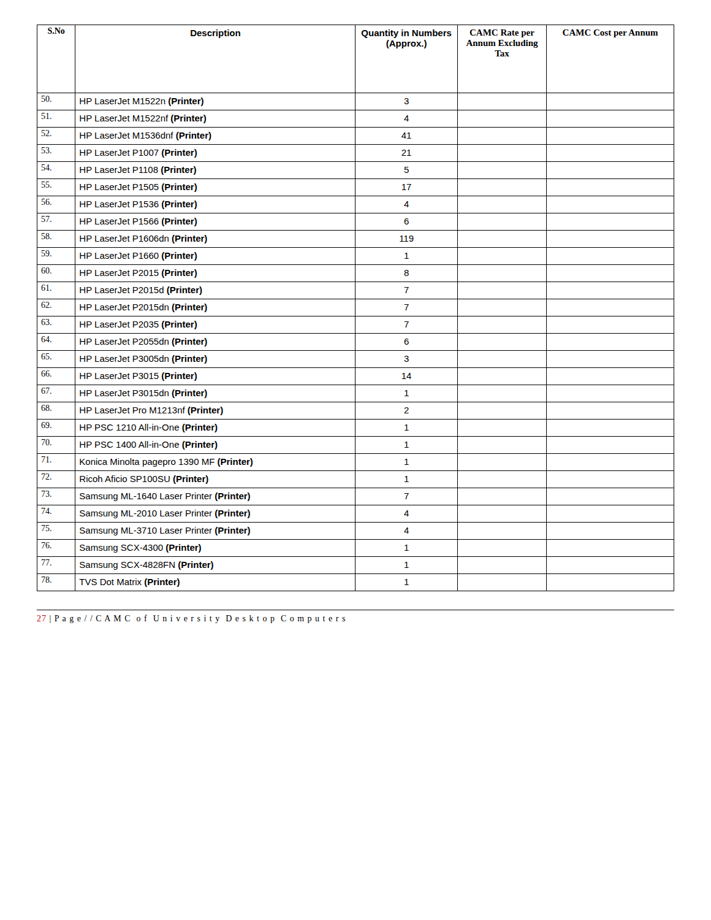| S.No | Description | Quantity in Numbers (Approx.) | CAMC Rate per Annum Excluding Tax | CAMC Cost per Annum |
| --- | --- | --- | --- | --- |
| 50. | HP LaserJet M1522n (Printer) | 3 | | |
| 51. | HP LaserJet M1522nf (Printer) | 4 | | |
| 52. | HP LaserJet M1536dnf (Printer) | 41 | | |
| 53. | HP LaserJet P1007 (Printer) | 21 | | |
| 54. | HP LaserJet P1108 (Printer) | 5 | | |
| 55. | HP LaserJet P1505 (Printer) | 17 | | |
| 56. | HP LaserJet P1536 (Printer) | 4 | | |
| 57. | HP LaserJet P1566 (Printer) | 6 | | |
| 58. | HP LaserJet P1606dn (Printer) | 119 | | |
| 59. | HP LaserJet P1660 (Printer) | 1 | | |
| 60. | HP LaserJet P2015 (Printer) | 8 | | |
| 61. | HP LaserJet P2015d (Printer) | 7 | | |
| 62. | HP LaserJet P2015dn (Printer) | 7 | | |
| 63. | HP LaserJet P2035 (Printer) | 7 | | |
| 64. | HP LaserJet P2055dn (Printer) | 6 | | |
| 65. | HP LaserJet P3005dn (Printer) | 3 | | |
| 66. | HP LaserJet P3015 (Printer) | 14 | | |
| 67. | HP LaserJet P3015dn (Printer) | 1 | | |
| 68. | HP LaserJet Pro M1213nf (Printer) | 2 | | |
| 69. | HP PSC 1210 All-in-One (Printer) | 1 | | |
| 70. | HP PSC 1400 All-in-One (Printer) | 1 | | |
| 71. | Konica Minolta pagepro 1390 MF (Printer) | 1 | | |
| 72. | Ricoh Aficio SP100SU (Printer) | 1 | | |
| 73. | Samsung ML-1640 Laser Printer (Printer) | 7 | | |
| 74. | Samsung ML-2010 Laser Printer (Printer) | 4 | | |
| 75. | Samsung ML-3710 Laser Printer (Printer) | 4 | | |
| 76. | Samsung SCX-4300 (Printer) | 1 | | |
| 77. | Samsung SCX-4828FN (Printer) | 1 | | |
| 78. | TVS Dot Matrix (Printer) | 1 | | |
27 | P a g e / / C A M C o f U n i v e r s i t y D e s k t o p C o m p u t e r s